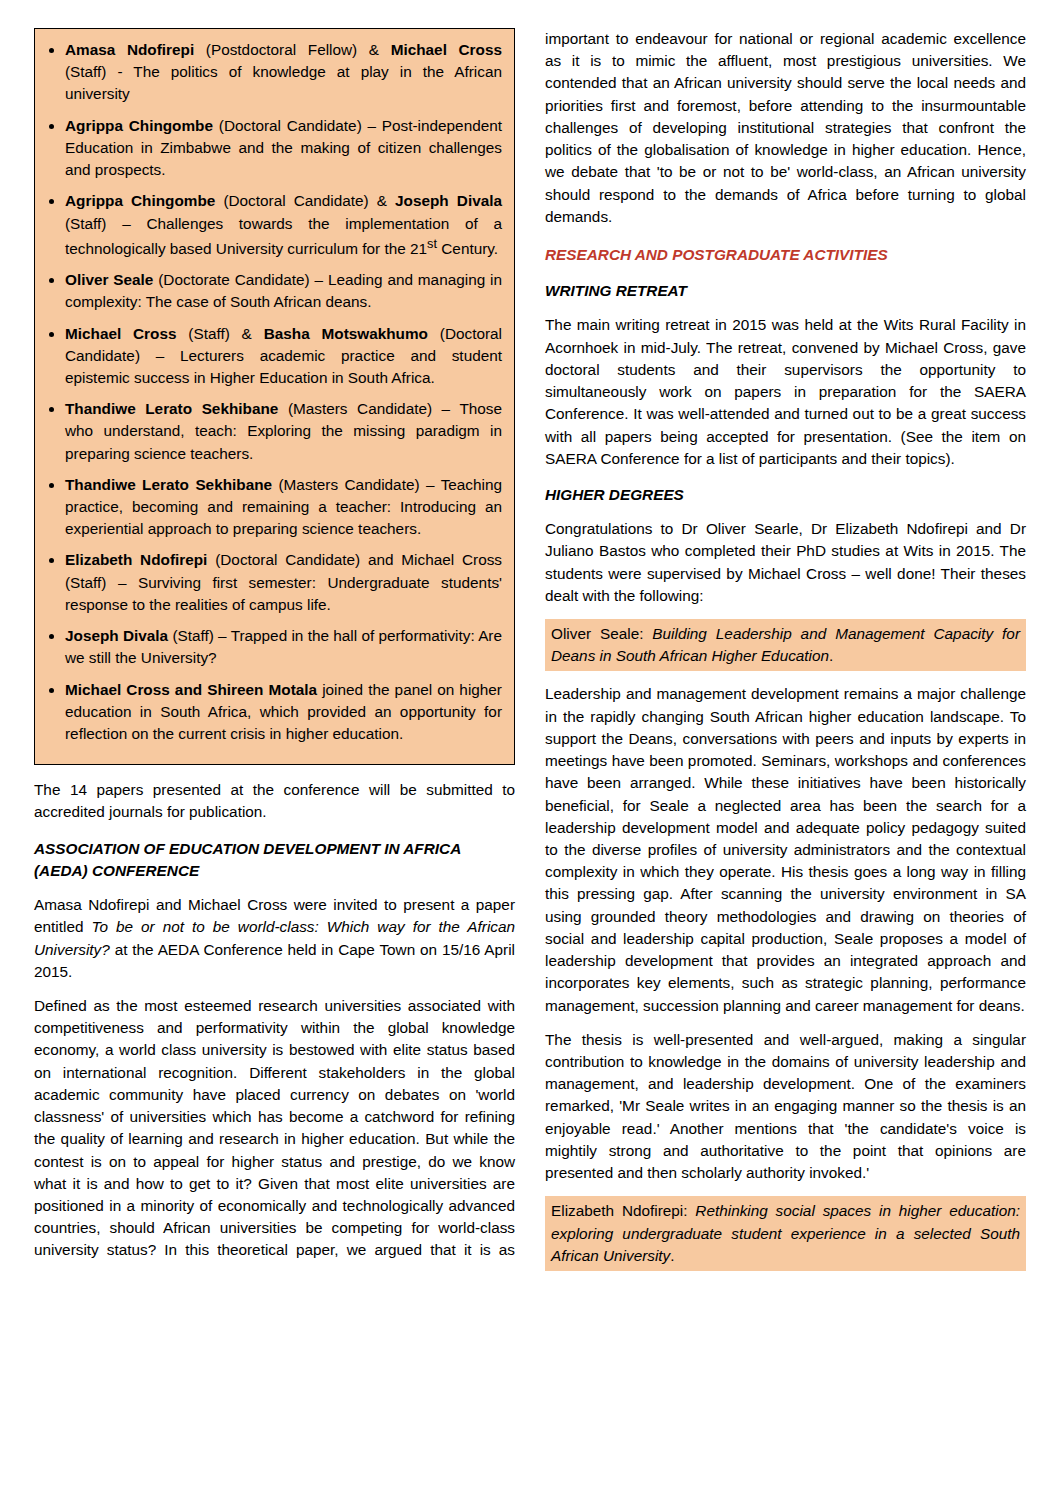Amasa Ndofirepi (Postdoctoral Fellow) & Michael Cross (Staff) - The politics of knowledge at play in the African university
Agrippa Chingombe (Doctoral Candidate) – Post-independent Education in Zimbabwe and the making of citizen challenges and prospects.
Agrippa Chingombe (Doctoral Candidate) & Joseph Divala (Staff) – Challenges towards the implementation of a technologically based University curriculum for the 21st Century.
Oliver Seale (Doctorate Candidate) – Leading and managing in complexity: The case of South African deans.
Michael Cross (Staff) & Basha Motswakhumo (Doctoral Candidate) – Lecturers academic practice and student epistemic success in Higher Education in South Africa.
Thandiwe Lerato Sekhibane (Masters Candidate) – Those who understand, teach: Exploring the missing paradigm in preparing science teachers.
Thandiwe Lerato Sekhibane (Masters Candidate) – Teaching practice, becoming and remaining a teacher: Introducing an experiential approach to preparing science teachers.
Elizabeth Ndofirepi (Doctoral Candidate) and Michael Cross (Staff) – Surviving first semester: Undergraduate students' response to the realities of campus life.
Joseph Divala (Staff) – Trapped in the hall of performativity: Are we still the University?
Michael Cross and Shireen Motala joined the panel on higher education in South Africa, which provided an opportunity for reflection on the current crisis in higher education.
The 14 papers presented at the conference will be submitted to accredited journals for publication.
Association of Education Development in Africa (AEDA) Conference
Amasa Ndofirepi and Michael Cross were invited to present a paper entitled To be or not to be world-class: Which way for the African University? at the AEDA Conference held in Cape Town on 15/16 April 2015.
Defined as the most esteemed research universities associated with competitiveness and performativity within the global knowledge economy, a world class university is bestowed with elite status based on international recognition. Different stakeholders in the global academic community have placed currency on debates on 'world classness' of universities which has become a catchword for refining the quality of learning and research in higher education. But while the contest is on to appeal for higher status and prestige, do we know what it is and how to get to it? Given that most elite universities are positioned in a minority of economically and technologically advanced countries, should African universities be competing for world-class university status? In this theoretical paper, we argued that it is as important to endeavour for national or regional academic excellence as it is to mimic the affluent, most prestigious universities. We contended that an African university should serve the local needs and priorities first and foremost, before attending to the insurmountable challenges of developing institutional strategies that confront the politics of the globalisation of knowledge in higher education. Hence, we debate that 'to be or not to be' world-class, an African university should respond to the demands of Africa before turning to global demands.
Research and Postgraduate Activities
Writing Retreat
The main writing retreat in 2015 was held at the Wits Rural Facility in Acornhoek in mid-July. The retreat, convened by Michael Cross, gave doctoral students and their supervisors the opportunity to simultaneously work on papers in preparation for the SAERA Conference. It was well-attended and turned out to be a great success with all papers being accepted for presentation. (See the item on SAERA Conference for a list of participants and their topics).
Higher Degrees
Congratulations to Dr Oliver Searle, Dr Elizabeth Ndofirepi and Dr Juliano Bastos who completed their PhD studies at Wits in 2015. The students were supervised by Michael Cross – well done! Their theses dealt with the following:
Oliver Seale: Building Leadership and Management Capacity for Deans in South African Higher Education.
Leadership and management development remains a major challenge in the rapidly changing South African higher education landscape. To support the Deans, conversations with peers and inputs by experts in meetings have been promoted. Seminars, workshops and conferences have been arranged. While these initiatives have been historically beneficial, for Seale a neglected area has been the search for a leadership development model and adequate policy pedagogy suited to the diverse profiles of university administrators and the contextual complexity in which they operate. His thesis goes a long way in filling this pressing gap. After scanning the university environment in SA using grounded theory methodologies and drawing on theories of social and leadership capital production, Seale proposes a model of leadership development that provides an integrated approach and incorporates key elements, such as strategic planning, performance management, succession planning and career management for deans.
The thesis is well-presented and well-argued, making a singular contribution to knowledge in the domains of university leadership and management, and leadership development. One of the examiners remarked, 'Mr Seale writes in an engaging manner so the thesis is an enjoyable read.' Another mentions that 'the candidate's voice is mightily strong and authoritative to the point that opinions are presented and then scholarly authority invoked.'
Elizabeth Ndofirepi: Rethinking social spaces in higher education: exploring undergraduate student experience in a selected South African University.